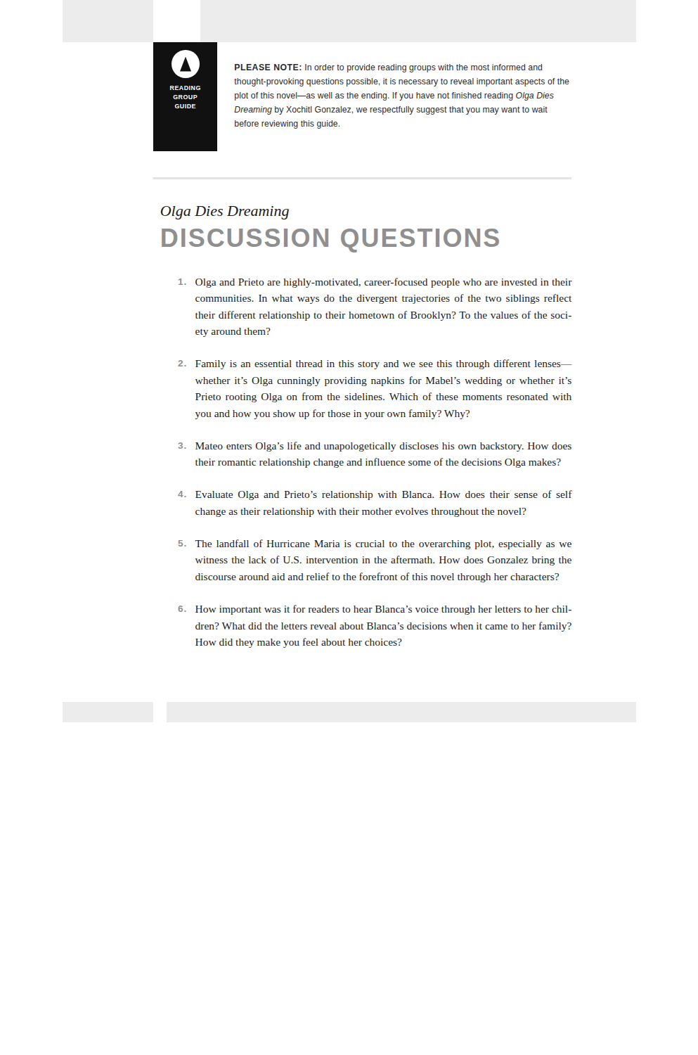READING
GROUP
GUIDE
PLEASE NOTE: In order to provide reading groups with the most informed and thought-provoking questions possible, it is necessary to reveal important aspects of the plot of this novel—as well as the ending. If you have not finished reading Olga Dies Dreaming by Xochitl Gonzalez, we respectfully suggest that you may want to wait before reviewing this guide.
Olga Dies Dreaming
DISCUSSION QUESTIONS
Olga and Prieto are highly-motivated, career-focused people who are invested in their communities. In what ways do the divergent trajectories of the two siblings reflect their different relationship to their hometown of Brooklyn? To the values of the society around them?
Family is an essential thread in this story and we see this through different lenses—whether it’s Olga cunningly providing napkins for Mabel’s wedding or whether it’s Prieto rooting Olga on from the sidelines. Which of these moments resonated with you and how you show up for those in your own family? Why?
Mateo enters Olga’s life and unapologetically discloses his own backstory. How does their romantic relationship change and influence some of the decisions Olga makes?
Evaluate Olga and Prieto’s relationship with Blanca. How does their sense of self change as their relationship with their mother evolves throughout the novel?
The landfall of Hurricane Maria is crucial to the overarching plot, especially as we witness the lack of U.S. intervention in the aftermath. How does Gonzalez bring the discourse around aid and relief to the forefront of this novel through her characters?
How important was it for readers to hear Blanca’s voice through her letters to her children? What did the letters reveal about Blanca’s decisions when it came to her family? How did they make you feel about her choices?